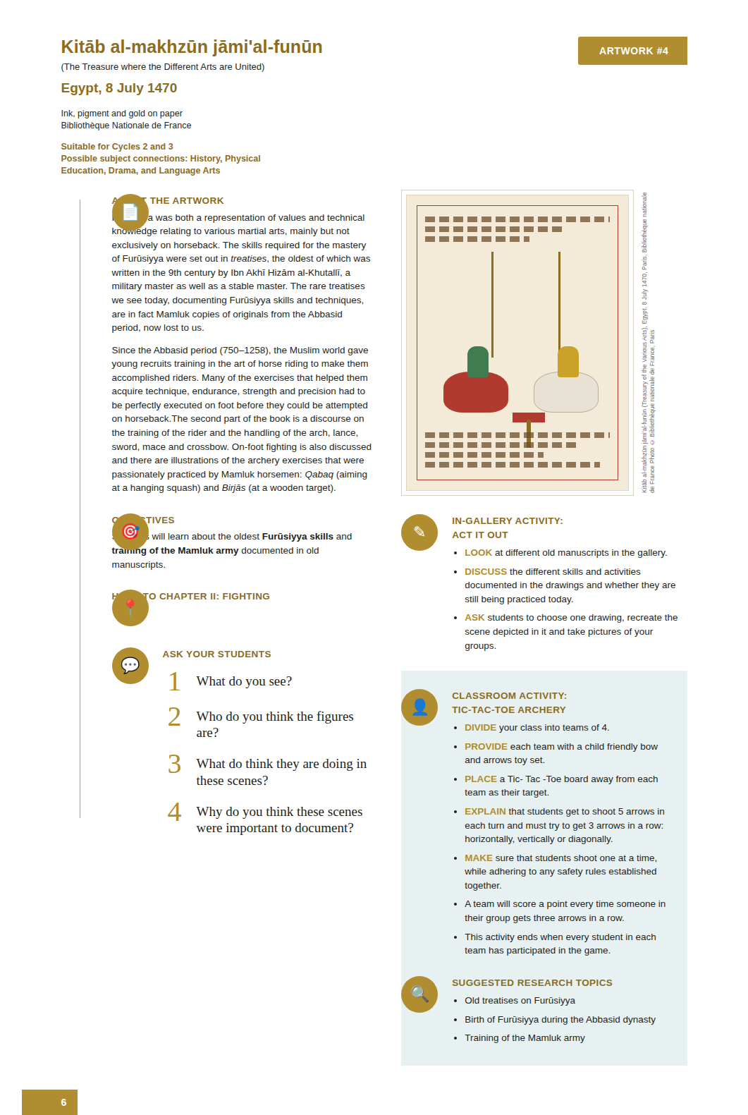Kitāb al-makhzūn jāmi'al-funūn
(The Treasure where the Different Arts are United)
Egypt, 8 July 1470
Ink, pigment and gold on paper
Bibliothèque Nationale de France
Suitable for Cycles 2 and 3
Possible subject connections: History, Physical
Education, Drama, and Language Arts
ARTWORK #4
📄
About the Artwork
Furūsiyya was both a representation of values and technical knowledge relating to various martial arts, mainly but not exclusively on horseback. The skills required for the mastery of Furūsiyya were set out in treatises, the oldest of which was written in the 9th century by Ibn Akhī Hizām al-Khutallī, a military master as well as a stable master. The rare treatises we see today, documenting Furūsiyya skills and techniques, are in fact Mamluk copies of originals from the Abbasid period, now lost to us.
Since the Abbasid period (750–1258), the Muslim world gave young recruits training in the art of horse riding to make them accomplished riders. Many of the exercises that helped them acquire technique, endurance, strength and precision had to be perfectly executed on foot before they could be attempted on horseback.The second part of the book is a discourse on the training of the rider and the handling of the arch, lance, sword, mace and crossbow. On-foot fighting is also discussed and there are illustrations of the archery exercises that were passionately practiced by Mamluk horsemen: Qabaq (aiming at a hanging squash) and Birjās (at a wooden target).
🎯
Objectives
Students will learn about the oldest Furūsiyya skills and training of the Mamluk army documented in old manuscripts.
📍
Head to Chapter II: Fighting
💬
Ask your students
1
What do you see?
2
Who do you think the figures are?
3
What do think they are doing in these scenes?
4
Why do you think these scenes were important to document?
Kitāb al-makhzūn jāmi'al-funūn (Treasury of the Various Arts), Egypt, 8 July 1470, Paris, Bibliothèque nationale de France Photo © Bibliothèque nationale de France, Paris
✎
In-Gallery Activity: Act It Out
LOOK at different old manuscripts in the gallery.
DISCUSS the different skills and activities documented in the drawings and whether they are still being practiced today.
ASK students to choose one drawing, recreate the scene depicted in it and take pictures of your groups.
👤
Classroom Activity: Tic-Tac-Toe Archery
DIVIDE your class into teams of 4.
PROVIDE each team with a child friendly bow and arrows toy set.
PLACE a Tic- Tac -Toe board away from each team as their target.
EXPLAIN that students get to shoot 5 arrows in each turn and must try to get 3 arrows in a row: horizontally, vertically or diagonally.
MAKE sure that students shoot one at a time, while adhering to any safety rules established together.
A team will score a point every time someone in their group gets three arrows in a row.
This activity ends when every student in each team has participated in the game.
🔍
Suggested Research Topics
Old treatises on Furūsiyya
Birth of Furūsiyya during the Abbasid dynasty
Training of the Mamluk army
6